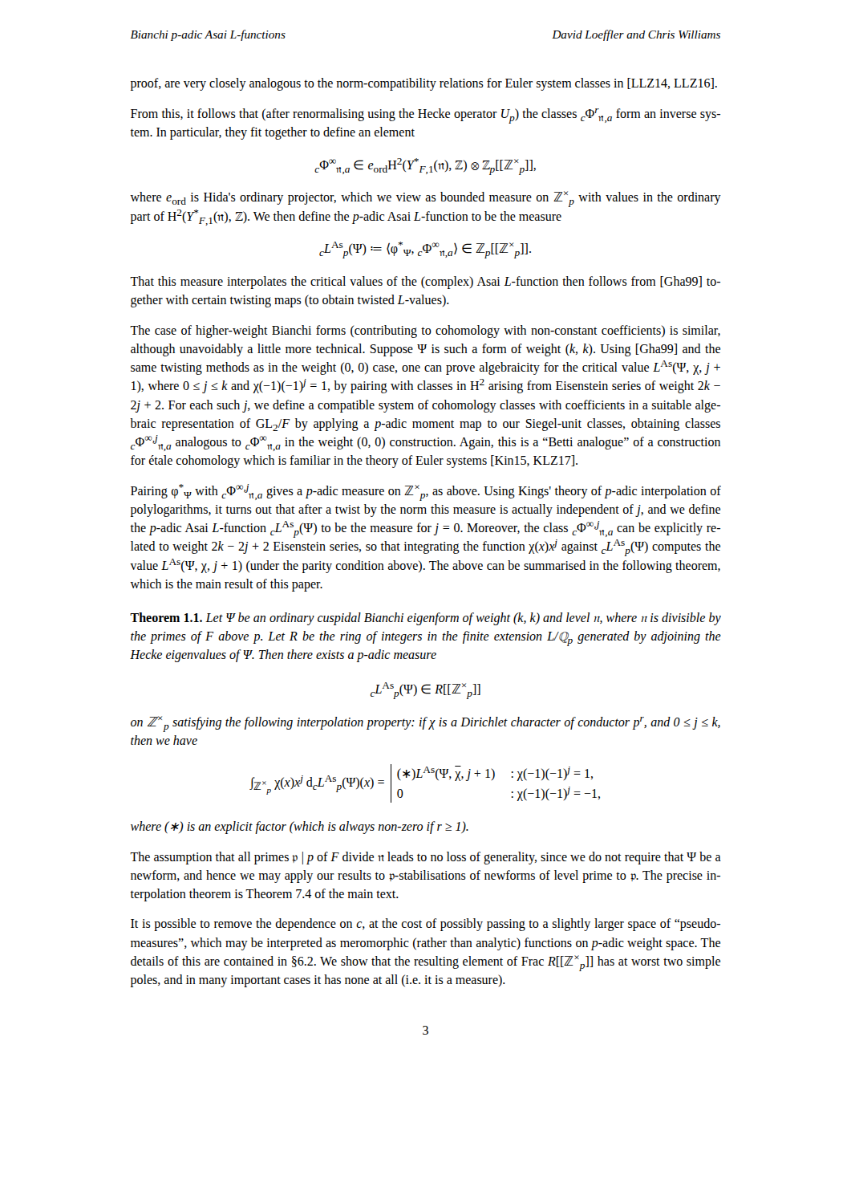Bianchi p-adic Asai L-functions David Loeffler and Chris Williams
proof, are very closely analogous to the norm-compatibility relations for Euler system classes in [LLZ14, LLZ16].
From this, it follows that (after renormalising using the Hecke operator Up) the classes cΦr𝔫,a form an inverse system. In particular, they fit together to define an element
cΦ∞𝔫,a ∈ eordH2(Y*F,1(𝔫), ℤ) ⊗ ℤp[[ℤ×p]],
where eord is Hida's ordinary projector, which we view as bounded measure on ℤ×p with values in the ordinary part of H2(Y*F,1(𝔫), ℤ). We then define the p-adic Asai L-function to be the measure
cLAsp(Ψ) ≔ ⟨φ*Ψ, cΦ∞𝔫,a⟩ ∈ ℤp[[ℤ×p]].
That this measure interpolates the critical values of the (complex) Asai L-function then follows from [Gha99] together with certain twisting maps (to obtain twisted L-values).
The case of higher-weight Bianchi forms (contributing to cohomology with non-constant coefficients) is similar, although unavoidably a little more technical. Suppose Ψ is such a form of weight (k, k). Using [Gha99] and the same twisting methods as in the weight (0, 0) case, one can prove algebraicity for the critical value LAs(Ψ, χ, j + 1), where 0 ≤ j ≤ k and χ(−1)(−1)j = 1, by pairing with classes in H2 arising from Eisenstein series of weight 2k − 2j + 2. For each such j, we define a compatible system of cohomology classes with coefficients in a suitable algebraic representation of GL2/F by applying a p-adic moment map to our Siegel-unit classes, obtaining classes cΦ∞,j𝔫,a analogous to cΦ∞𝔫,a in the weight (0, 0) construction. Again, this is a “Betti analogue” of a construction for étale cohomology which is familiar in the theory of Euler systems [Kin15, KLZ17].
Pairing φ*Ψ with cΦ∞,j𝔫,a gives a p-adic measure on ℤ×p, as above. Using Kings' theory of p-adic interpolation of polylogarithms, it turns out that after a twist by the norm this measure is actually independent of j, and we define the p-adic Asai L-function cLAsp(Ψ) to be the measure for j = 0. Moreover, the class cΦ∞,j𝔫,a can be explicitly related to weight 2k − 2j + 2 Eisenstein series, so that integrating the function χ(x)xj against cLAsp(Ψ) computes the value LAs(Ψ, χ, j + 1) (under the parity condition above). The above can be summarised in the following theorem, which is the main result of this paper.
Theorem 1.1. Let Ψ be an ordinary cuspidal Bianchi eigenform of weight (k, k) and level 𝔫, where 𝔫 is divisible by the primes of F above p. Let R be the ring of integers in the finite extension L/ℚp generated by adjoining the Hecke eigenvalues of Ψ. Then there exists a p-adic measure
cLAsp(Ψ) ∈ R[[ℤ×p]]
on ℤ×p satisfying the following interpolation property: if χ is a Dirichlet character of conductor pr, and 0 ≤ j ≤ k, then we have
∫ℤ×p χ(x)xj dcLAsp(Ψ)(x) = (∗)LAs(Ψ, χ, j + 1): χ(−1)(−1)j = 1, 0: χ(−1)(−1)j = −1,
where (∗) is an explicit factor (which is always non-zero if r ≥ 1).
The assumption that all primes 𝔭 | p of F divide 𝔫 leads to no loss of generality, since we do not require that Ψ be a newform, and hence we may apply our results to 𝔭-stabilisations of newforms of level prime to 𝔭. The precise interpolation theorem is Theorem 7.4 of the main text.
It is possible to remove the dependence on c, at the cost of possibly passing to a slightly larger space of “pseudo-measures”, which may be interpreted as meromorphic (rather than analytic) functions on p-adic weight space. The details of this are contained in §6.2. We show that the resulting element of Frac R[[ℤ×p]] has at worst two simple poles, and in many important cases it has none at all (i.e. it is a measure).
3